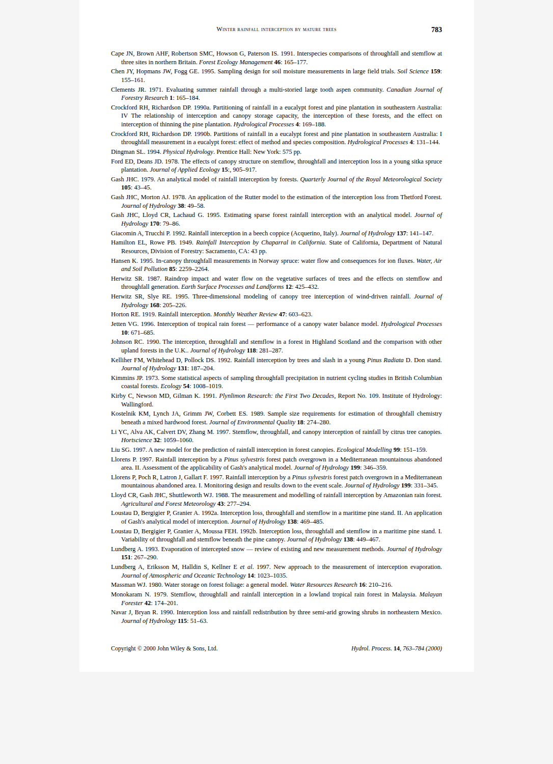Winter rainfall interception by mature trees 783
Cape JN, Brown AHF, Robertson SMC, Howson G, Paterson IS. 1991. Interspecies comparisons of throughfall and stemflow at three sites in northern Britain. Forest Ecology Management 46: 165–177.
Chen JY, Hopmans JW, Fogg GE. 1995. Sampling design for soil moisture measurements in large field trials. Soil Science 159: 155–161.
Clements JR. 1971. Evaluating summer rainfall through a multi-storied large tooth aspen community. Canadian Journal of Forestry Research 1: 165–184.
Crockford RH, Richardson DP. 1990a. Partitioning of rainfall in a eucalypt forest and pine plantation in southeastern Australia: IV The relationship of interception and canopy storage capacity, the interception of these forests, and the effect on interception of thinning the pine plantation. Hydrological Processes 4: 169–188.
Crockford RH, Richardson DP. 1990b. Partitions of rainfall in a eucalypt forest and pine plantation in southeastern Australia: I throughfall measurement in a eucalypt forest: effect of method and species composition. Hydrological Processes 4: 131–144.
Dingman SL. 1994. Physical Hydrology. Prentice Hall: New York: 575 pp.
Ford ED, Deans JD. 1978. The effects of canopy structure on stemflow, throughfall and interception loss in a young sitka spruce plantation. Journal of Applied Ecology 15:, 905–917.
Gash JHC. 1979. An analytical model of rainfall interception by forests. Quarterly Journal of the Royal Meteorological Society 105: 43–45.
Gash JHC, Morton AJ. 1978. An application of the Rutter model to the estimation of the interception loss from Thetford Forest. Journal of Hydrology 38: 49–58.
Gash JHC, Lloyd CR, Lachaud G. 1995. Estimating sparse forest rainfall interception with an analytical model. Journal of Hydrology 170: 79–86.
Giacomin A, Trucchi P. 1992. Rainfall interception in a beech coppice (Acquerino, Italy). Journal of Hydrology 137: 141–147.
Hamilton EL, Rowe PB. 1949. Rainfall Interception by Chaparral in California. State of California, Department of Natural Resources, Division of Forestry: Sacramento, CA: 43 pp.
Hansen K. 1995. In-canopy throughfall measurements in Norway spruce: water flow and consequences for ion fluxes. Water, Air and Soil Pollution 85: 2259–2264.
Herwitz SR. 1987. Raindrop impact and water flow on the vegetative surfaces of trees and the effects on stemflow and throughfall generation. Earth Surface Processes and Landforms 12: 425–432.
Herwitz SR, Slye RE. 1995. Three-dimensional modeling of canopy tree interception of wind-driven rainfall. Journal of Hydrology 168: 205–226.
Horton RE. 1919. Rainfall interception. Monthly Weather Review 47: 603–623.
Jetten VG. 1996. Interception of tropical rain forest — performance of a canopy water balance model. Hydrological Processes 10: 671–685.
Johnson RC. 1990. The interception, throughfall and stemflow in a forest in Highland Scotland and the comparison with other upland forests in the U.K.. Journal of Hydrology 118: 281–287.
Kelliher FM, Whitehead D, Pollock DS. 1992. Rainfall interception by trees and slash in a young Pinus Radiata D. Don stand. Journal of Hydrology 131: 187–204.
Kimmins JP. 1973. Some statistical aspects of sampling throughfall precipitation in nutrient cycling studies in British Columbian coastal forests. Ecology 54: 1008–1019.
Kirby C, Newson MD, Gilman K. 1991. Plynlimon Research: the First Two Decades, Report No. 109. Institute of Hydrology: Wallingford.
Kostelnik KM, Lynch JA, Grimm JW, Corbett ES. 1989. Sample size requirements for estimation of throughfall chemistry beneath a mixed hardwood forest. Journal of Environmental Quality 18: 274–280.
Li YC, Alva AK, Calvert DV, Zhang M. 1997. Stemflow, throughfall, and canopy interception of rainfall by citrus tree canopies. Hortscience 32: 1059–1060.
Liu SG. 1997. A new model for the prediction of rainfall interception in forest canopies. Ecological Modelling 99: 151–159.
Llorens P. 1997. Rainfall interception by a Pinus sylvestris forest patch overgrown in a Mediterranean mountainous abandoned area. II. Assessment of the applicability of Gash's analytical model. Journal of Hydrology 199: 346–359.
Llorens P, Poch R, Latron J, Gallart F. 1997. Rainfall interception by a Pinus sylvestris forest patch overgrown in a Mediterranean mountainous abandoned area. I. Monitoring design and results down to the event scale. Journal of Hydrology 199: 331–345.
Lloyd CR, Gash JHC, Shuttleworth WJ. 1988. The measurement and modelling of rainfall interception by Amazonian rain forest. Agricultural and Forest Meteorology 43: 277–294.
Loustau D, Bergigier P, Granier A. 1992a. Interception loss, throughfall and stemflow in a maritime pine stand. II. An application of Gash's analytical model of interception. Journal of Hydrology 138: 469–485.
Loustau D, Bergigier P, Granier A, Moussa FEH. 1992b. Interception loss, throughfall and stemflow in a maritime pine stand. I. Variability of throughfall and stemflow beneath the pine canopy. Journal of Hydrology 138: 449–467.
Lundberg A. 1993. Evaporation of intercepted snow — review of existing and new measurement methods. Journal of Hydrology 151: 267–290.
Lundberg A, Eriksson M, Halldin S, Kellner E et al. 1997. New approach to the measurement of interception evaporation. Journal of Atmospheric and Oceanic Technology 14: 1023–1035.
Massman WJ. 1980. Water storage on forest foliage: a general model. Water Resources Research 16: 210–216.
Monokaram N. 1979. Stemflow, throughfall and rainfall interception in a lowland tropical rain forest in Malaysia. Malayan Forester 42: 174–201.
Navar J, Bryan R. 1990. Interception loss and rainfall redistribution by three semi-arid growing shrubs in northeastern Mexico. Journal of Hydrology 115: 51–63.
Copyright © 2000 John Wiley & Sons, Ltd. Hydrol. Process. 14, 763–784 (2000)